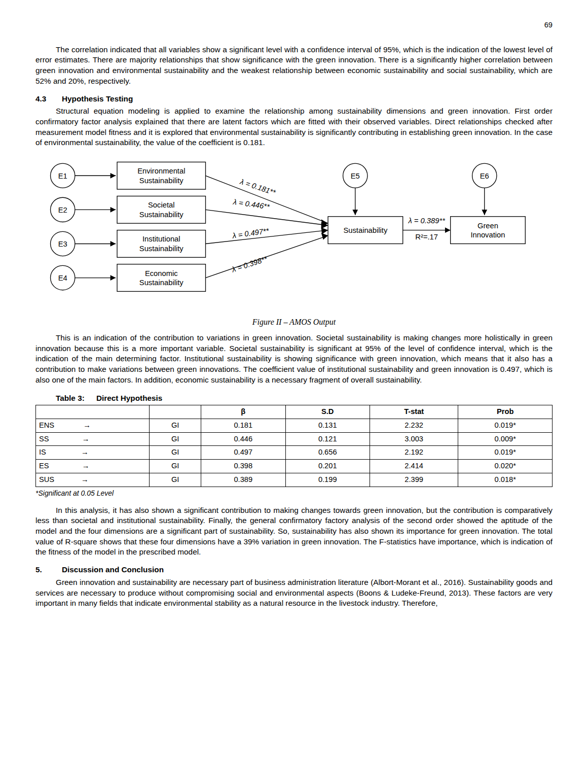69
The correlation indicated that all variables show a significant level with a confidence interval of 95%, which is the indication of the lowest level of error estimates. There are majority relationships that show significance with the green innovation. There is a significantly higher correlation between green innovation and environmental sustainability and the weakest relationship between economic sustainability and social sustainability, which are 52% and 20%, respectively.
4.3 Hypothesis Testing
Structural equation modeling is applied to examine the relationship among sustainability dimensions and green innovation. First order confirmatory factor analysis explained that there are latent factors which are fitted with their observed variables. Direct relationships checked after measurement model fitness and it is explored that environmental sustainability is significantly contributing in establishing green innovation. In the case of environmental sustainability, the value of the coefficient is 0.181.
E1 E2 E3 E4 Environmental Sustainability Societal Sustainability Institutional Sustainability Economic Sustainability λ = 0.181** λ = 0.446** λ = 0.497** λ = 0.398** E5 Sustainability E6 λ = 0.389** R²=.17 Green Innovation
Figure II – AMOS Output
This is an indication of the contribution to variations in green innovation. Societal sustainability is making changes more holistically in green innovation because this is a more important variable. Societal sustainability is significant at 95% of the level of confidence interval, which is the indication of the main determining factor. Institutional sustainability is showing significance with green innovation, which means that it also has a contribution to make variations between green innovations. The coefficient value of institutional sustainability and green innovation is 0.497, which is also one of the main factors. In addition, economic sustainability is a necessary fragment of overall sustainability.
Table 3: Direct Hypothesis
| | | β | S.D | T-stat | Prob |
| --- | --- | --- | --- | --- | --- |
| ENS → | GI | 0.181 | 0.131 | 2.232 | 0.019* |
| SS → | GI | 0.446 | 0.121 | 3.003 | 0.009* |
| IS → | GI | 0.497 | 0.656 | 2.192 | 0.019* |
| ES → | GI | 0.398 | 0.201 | 2.414 | 0.020* |
| SUS → | GI | 0.389 | 0.199 | 2.399 | 0.018* |
*Significant at 0.05 Level
In this analysis, it has also shown a significant contribution to making changes towards green innovation, but the contribution is comparatively less than societal and institutional sustainability. Finally, the general confirmatory factory analysis of the second order showed the aptitude of the model and the four dimensions are a significant part of sustainability. So, sustainability has also shown its importance for green innovation. The total value of R-square shows that these four dimensions have a 39% variation in green innovation. The F-statistics have importance, which is indication of the fitness of the model in the prescribed model.
5. Discussion and Conclusion
Green innovation and sustainability are necessary part of business administration literature (Albort-Morant et al., 2016). Sustainability goods and services are necessary to produce without compromising social and environmental aspects (Boons & Ludeke-Freund, 2013). These factors are very important in many fields that indicate environmental stability as a natural resource in the livestock industry. Therefore,